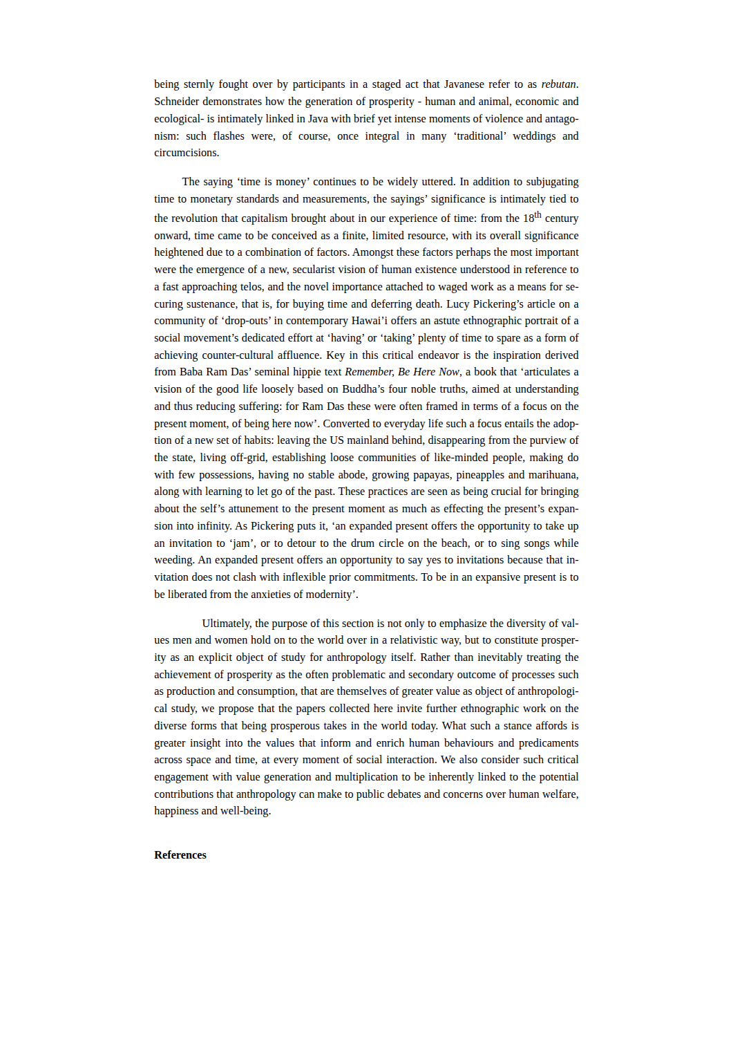being sternly fought over by participants in a staged act that Javanese refer to as rebutan. Schneider demonstrates how the generation of prosperity - human and animal, economic and ecological- is intimately linked in Java with brief yet intense moments of violence and antagonism: such flashes were, of course, once integral in many ‘traditional’ weddings and circumcisions.
The saying ‘time is money’ continues to be widely uttered. In addition to subjugating time to monetary standards and measurements, the sayings’ significance is intimately tied to the revolution that capitalism brought about in our experience of time: from the 18th century onward, time came to be conceived as a finite, limited resource, with its overall significance heightened due to a combination of factors. Amongst these factors perhaps the most important were the emergence of a new, secularist vision of human existence understood in reference to a fast approaching telos, and the novel importance attached to waged work as a means for securing sustenance, that is, for buying time and deferring death. Lucy Pickering’s article on a community of ‘drop-outs’ in contemporary Hawai’i offers an astute ethnographic portrait of a social movement’s dedicated effort at ‘having’ or ‘taking’ plenty of time to spare as a form of achieving counter-cultural affluence. Key in this critical endeavor is the inspiration derived from Baba Ram Das’ seminal hippie text Remember, Be Here Now, a book that ‘articulates a vision of the good life loosely based on Buddha’s four noble truths, aimed at understanding and thus reducing suffering: for Ram Das these were often framed in terms of a focus on the present moment, of being here now’. Converted to everyday life such a focus entails the adoption of a new set of habits: leaving the US mainland behind, disappearing from the purview of the state, living off-grid, establishing loose communities of like-minded people, making do with few possessions, having no stable abode, growing papayas, pineapples and marihuana, along with learning to let go of the past. These practices are seen as being crucial for bringing about the self’s attunement to the present moment as much as effecting the present’s expansion into infinity. As Pickering puts it, ‘an expanded present offers the opportunity to take up an invitation to ‘jam’, or to detour to the drum circle on the beach, or to sing songs while weeding. An expanded present offers an opportunity to say yes to invitations because that invitation does not clash with inflexible prior commitments. To be in an expansive present is to be liberated from the anxieties of modernity’.
Ultimately, the purpose of this section is not only to emphasize the diversity of values men and women hold on to the world over in a relativistic way, but to constitute prosperity as an explicit object of study for anthropology itself. Rather than inevitably treating the achievement of prosperity as the often problematic and secondary outcome of processes such as production and consumption, that are themselves of greater value as object of anthropological study, we propose that the papers collected here invite further ethnographic work on the diverse forms that being prosperous takes in the world today. What such a stance affords is greater insight into the values that inform and enrich human behaviours and predicaments across space and time, at every moment of social interaction. We also consider such critical engagement with value generation and multiplication to be inherently linked to the potential contributions that anthropology can make to public debates and concerns over human welfare, happiness and well-being.
References